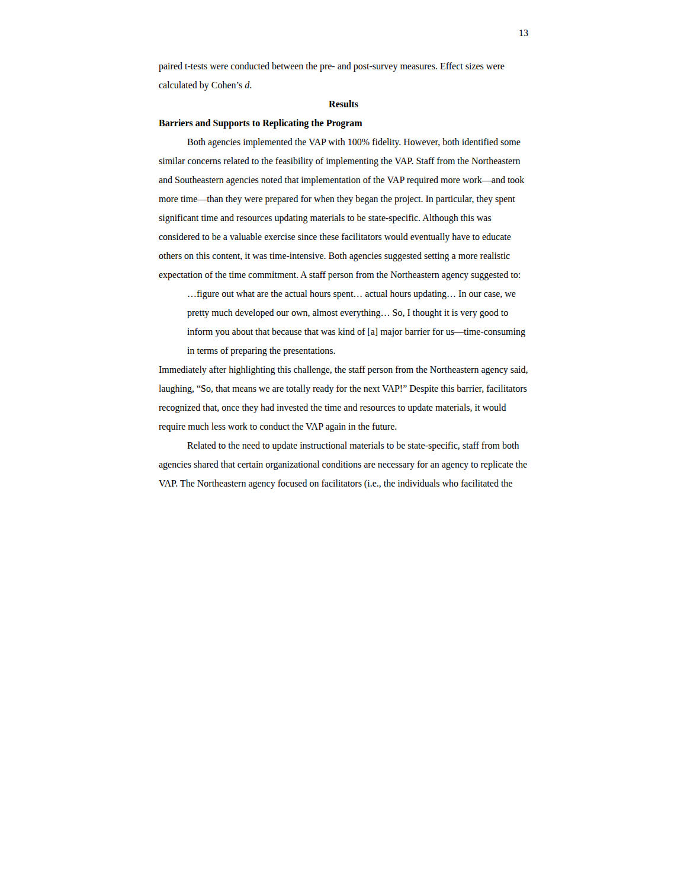13
paired t-tests were conducted between the pre- and post-survey measures. Effect sizes were calculated by Cohen’s d.
Results
Barriers and Supports to Replicating the Program
Both agencies implemented the VAP with 100% fidelity. However, both identified some similar concerns related to the feasibility of implementing the VAP. Staff from the Northeastern and Southeastern agencies noted that implementation of the VAP required more work—and took more time—than they were prepared for when they began the project. In particular, they spent significant time and resources updating materials to be state-specific. Although this was considered to be a valuable exercise since these facilitators would eventually have to educate others on this content, it was time-intensive. Both agencies suggested setting a more realistic expectation of the time commitment. A staff person from the Northeastern agency suggested to:
…figure out what are the actual hours spent… actual hours updating… In our case, we pretty much developed our own, almost everything… So, I thought it is very good to inform you about that because that was kind of [a] major barrier for us—time-consuming in terms of preparing the presentations.
Immediately after highlighting this challenge, the staff person from the Northeastern agency said, laughing, “So, that means we are totally ready for the next VAP!” Despite this barrier, facilitators recognized that, once they had invested the time and resources to update materials, it would require much less work to conduct the VAP again in the future.
Related to the need to update instructional materials to be state-specific, staff from both agencies shared that certain organizational conditions are necessary for an agency to replicate the VAP. The Northeastern agency focused on facilitators (i.e., the individuals who facilitated the